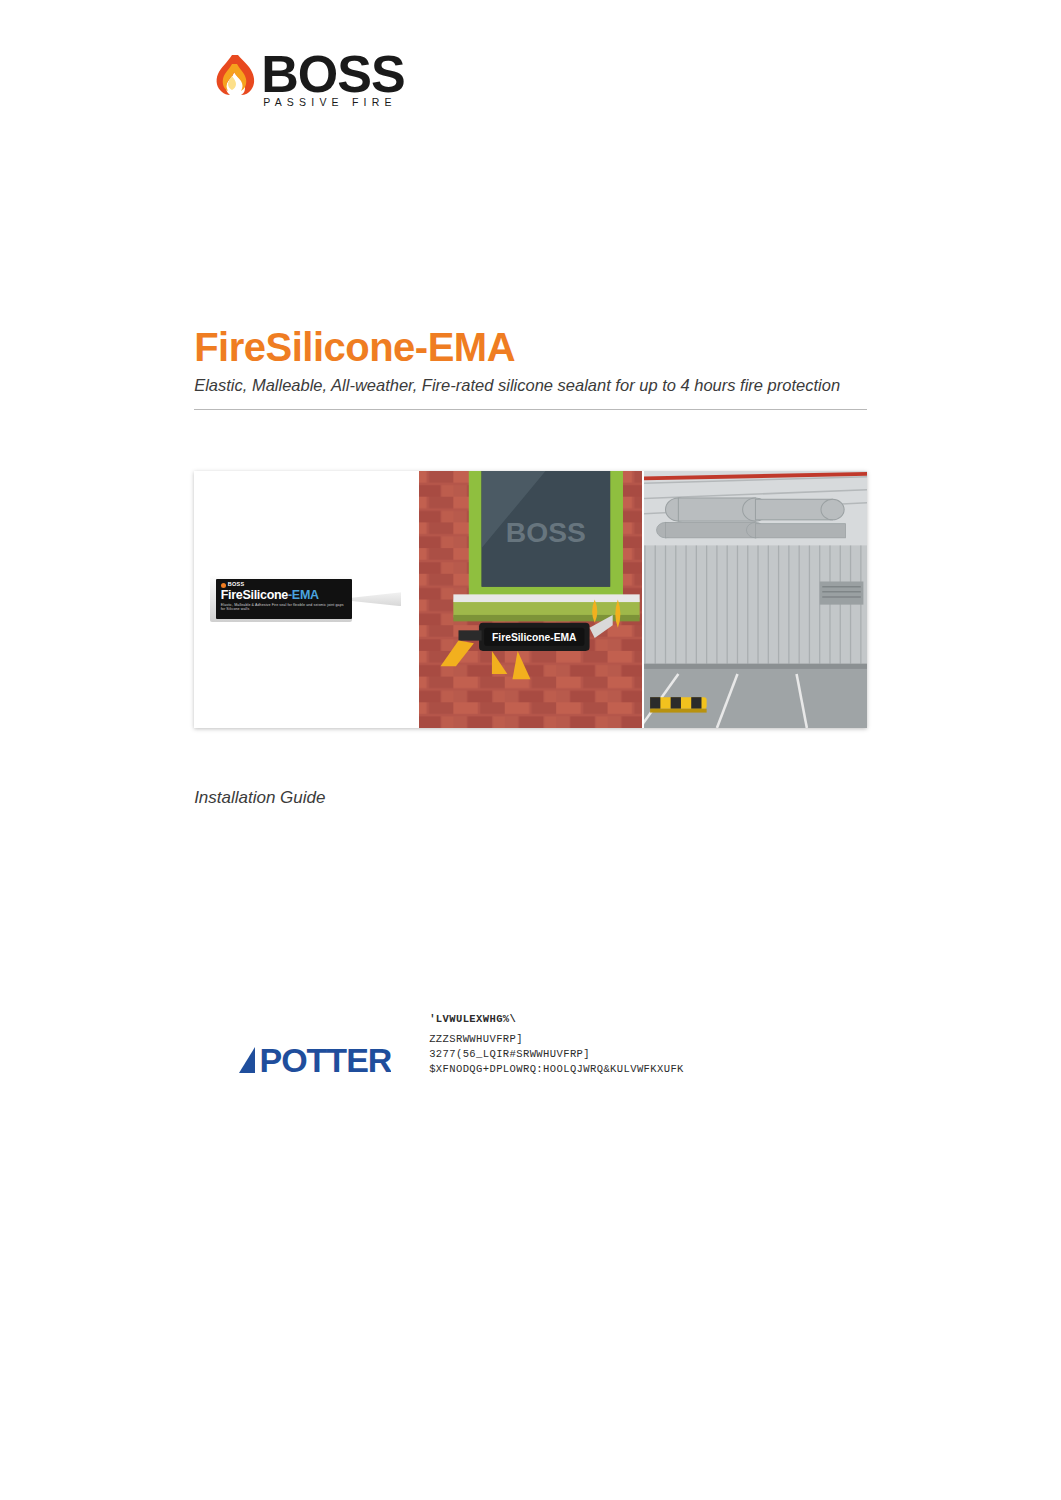BOSS
PASSIVE FIRE
FireSilicone-EMA
Elastic, Malleable, All-weather, Fire-rated silicone sealant for up to 4 hours fire protection
BOSS
FireSilicone-EMA
Elastic, Malleable & Adhesive Fire seal for flexible and seismic joint gaps for Silicone walls
BOSS FireSilicone-EMA
Installation Guide
POTTER
'LVWULEXWHG%\ ZZZSRWWHUVFRP]
3277(56_LQIR#SRWWHUVFRP]
$XFNODQG+DPLOWRQ:HOOLQJWRQ&KULVWFKXUFK